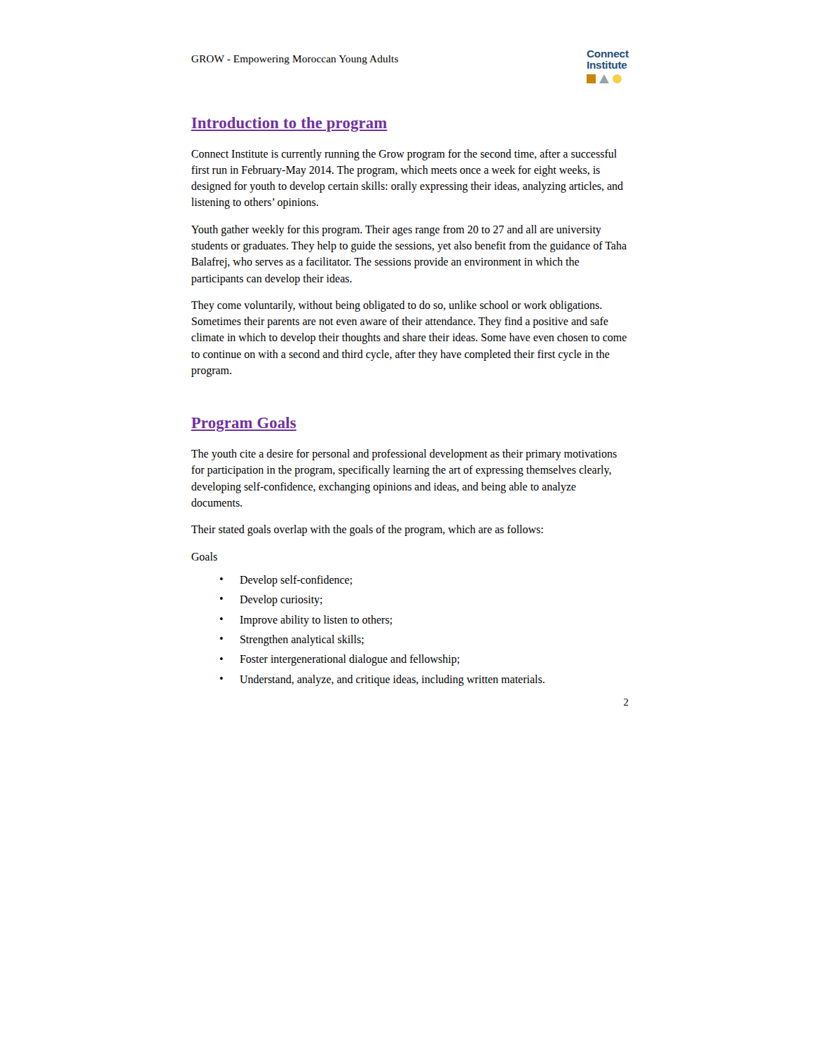GROW - Empowering Moroccan Young Adults
Connect
Institute
Introduction to the program
Connect Institute is currently running the Grow program for the second time, after a successful first run in February-May 2014. The program, which meets once a week for eight weeks, is designed for youth to develop certain skills: orally expressing their ideas, analyzing articles, and listening to others’ opinions.
Youth gather weekly for this program. Their ages range from 20 to 27 and all are university students or graduates. They help to guide the sessions, yet also benefit from the guidance of Taha Balafrej, who serves as a facilitator. The sessions provide an environment in which the participants can develop their ideas.
They come voluntarily, without being obligated to do so, unlike school or work obligations. Sometimes their parents are not even aware of their attendance. They find a positive and safe climate in which to develop their thoughts and share their ideas. Some have even chosen to come to continue on with a second and third cycle, after they have completed their first cycle in the program.
Program Goals
The youth cite a desire for personal and professional development as their primary motivations for participation in the program, specifically learning the art of expressing themselves clearly, developing self-confidence, exchanging opinions and ideas, and being able to analyze documents.
Their stated goals overlap with the goals of the program, which are as follows:
Goals
Develop self-confidence;
Develop curiosity;
Improve ability to listen to others;
Strengthen analytical skills;
Foster intergenerational dialogue and fellowship;
Understand, analyze, and critique ideas, including written materials.
2